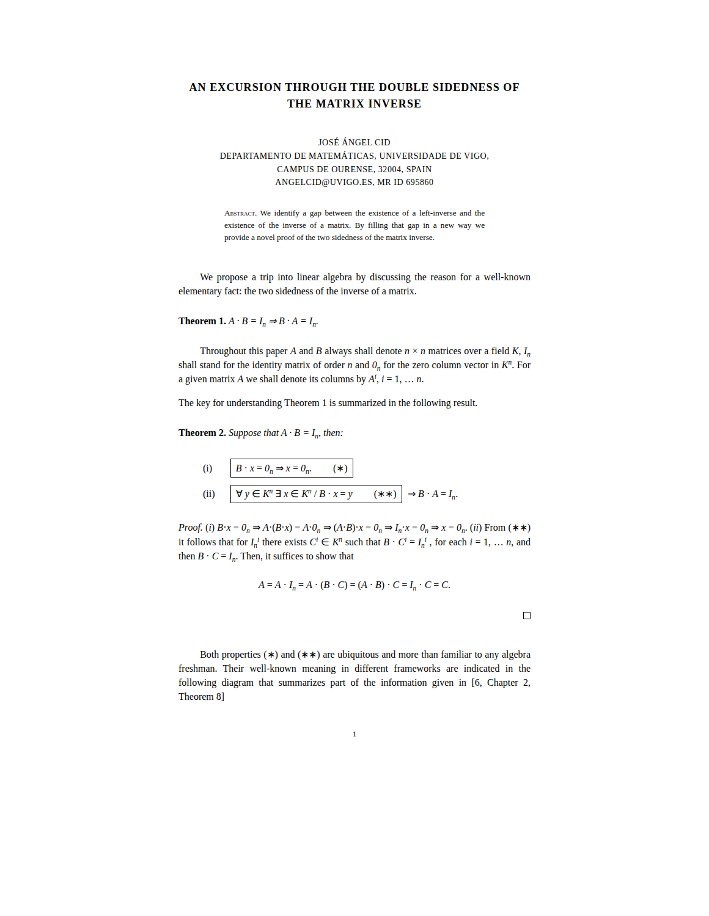An Excursion Through the Double Sidedness of
the Matrix Inverse
JOSÉ ÁNGEL CID
DEPARTAMENTO DE MATEMÁTICAS, UNIVERSIDADE DE VIGO,
CAMPUS DE OURENSE, 32004, SPAIN
ANGELCID@UVIGO.ES, MR ID 695860
Abstract. We identify a gap between the existence of a left-inverse and the existence of the inverse of a matrix. By filling that gap in a new way we provide a novel proof of the two sidedness of the matrix inverse.
We propose a trip into linear algebra by discussing the reason for a well-known elementary fact: the two sidedness of the inverse of a matrix.
Theorem 1. A · B = In ⇒ B · A = In.
Throughout this paper A and B always shall denote n × n matrices over a field K, In shall stand for the identity matrix of order n and 0n for the zero column vector in Kn. For a given matrix A we shall denote its columns by Ai, i = 1, … n.
The key for understanding Theorem 1 is summarized in the following result.
Theorem 2. Suppose that A · B = In, then:
| (i) | B · x = 0 n ⇒ x = 0 n . (∗) | |
| (ii) | ∀ y ∈ K n ∃ x ∈ K n / B · x = y (∗∗) | ⇒ B · A = I n . |
Proof. (i) B·x = 0n ⇒ A·(B·x) = A·0n ⇒ (A·B)·x = 0n ⇒ In·x = 0n ⇒ x = 0n. (ii) From (∗∗) it follows that for Ini there exists Ci ∈ Kn such that B · Ci = Ini , for each i = 1, … n, and then B · C = In. Then, it suffices to show that
A = A · In = A · (B · C) = (A · B) · C = In · C = C.
Both properties (∗) and (∗∗) are ubiquitous and more than familiar to any algebra freshman. Their well-known meaning in different frameworks are indicated in the following diagram that summarizes part of the information given in [6, Chapter 2, Theorem 8]
1